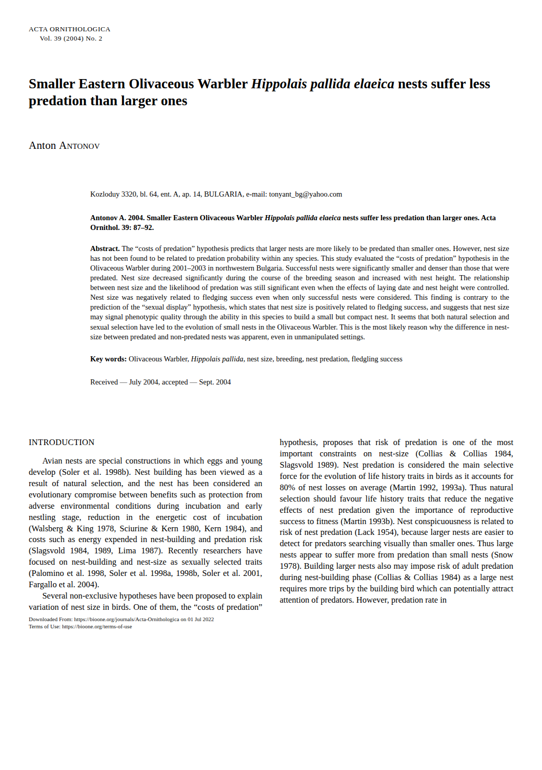ACTA ORNITHOLOGICA
Vol. 39 (2004) No. 2
Smaller Eastern Olivaceous Warbler Hippolais pallida elaeica nests suffer less predation than larger ones
Anton Antonov
Kozloduy 3320, bl. 64, ent. A, ap. 14, BULGARIA, e-mail: tonyant_bg@yahoo.com
Antonov A. 2004. Smaller Eastern Olivaceous Warbler Hippolais pallida elaeica nests suffer less predation than larger ones. Acta Ornithol. 39: 87–92.
Abstract. The “costs of predation” hypothesis predicts that larger nests are more likely to be predated than smaller ones. However, nest size has not been found to be related to predation probability within any species. This study evaluated the “costs of predation” hypothesis in the Olivaceous Warbler during 2001–2003 in northwestern Bulgaria. Successful nests were significantly smaller and denser than those that were predated. Nest size decreased significantly during the course of the breeding season and increased with nest height. The relationship between nest size and the likelihood of predation was still significant even when the effects of laying date and nest height were controlled. Nest size was negatively related to fledging success even when only successful nests were considered. This finding is contrary to the prediction of the “sexual display” hypothesis, which states that nest size is positively related to fledging success, and suggests that nest size may signal phenotypic quality through the ability in this species to build a small but compact nest. It seems that both natural selection and sexual selection have led to the evolution of small nests in the Olivaceous Warbler. This is the most likely reason why the difference in nest-size between predated and non-predated nests was apparent, even in unmanipulated settings.
Key words: Olivaceous Warbler, Hippolais pallida, nest size, breeding, nest predation, fledgling success
Received — July 2004, accepted — Sept. 2004
INTRODUCTION
Avian nests are special constructions in which eggs and young develop (Soler et al. 1998b). Nest building has been viewed as a result of natural selection, and the nest has been considered an evolutionary compromise between benefits such as protection from adverse environmental conditions during incubation and early nestling stage, reduction in the energetic cost of incubation (Walsberg & King 1978, Sciurine & Kern 1980, Kern 1984), and costs such as energy expended in nest-building and predation risk (Slagsvold 1984, 1989, Lima 1987). Recently researchers have focused on nest-building and nest-size as sexually selected traits (Palomino et al. 1998, Soler et al. 1998a, 1998b, Soler et al. 2001, Fargallo et al. 2004).
Several non-exclusive hypotheses have been proposed to explain variation of nest size in birds. One of them, the “costs of predation” hypothesis, proposes that risk of predation is one of the most important constraints on nest-size (Collias & Collias 1984, Slagsvold 1989). Nest predation is considered the main selective force for the evolution of life history traits in birds as it accounts for 80% of nest losses on average (Martin 1992, 1993a). Thus natural selection should favour life history traits that reduce the negative effects of nest predation given the importance of reproductive success to fitness (Martin 1993b). Nest conspicuousness is related to risk of nest predation (Lack 1954), because larger nests are easier to detect for predators searching visually than smaller ones. Thus large nests appear to suffer more from predation than small nests (Snow 1978). Building larger nests also may impose risk of adult predation during nest-building phase (Collias & Collias 1984) as a large nest requires more trips by the building bird which can potentially attract attention of predators. However, predation rate in
Downloaded From: https://bioone.org/journals/Acta-Ornithologica on 01 Jul 2022 Terms of Use: https://bioone.org/terms-of-use